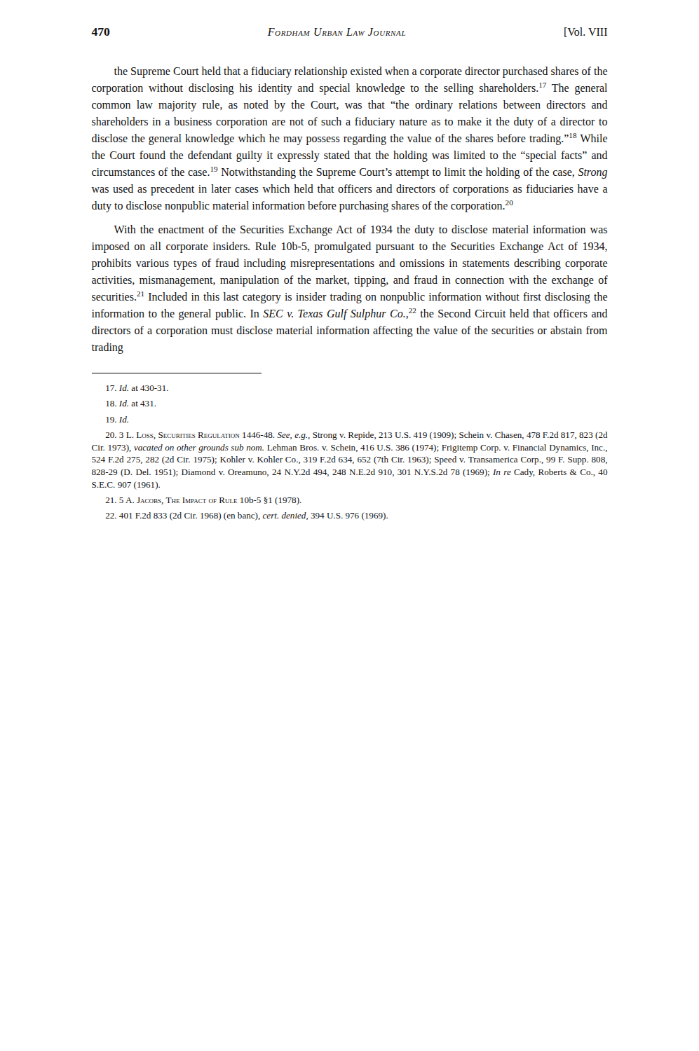470 Fordham Urban Law Journal [Vol. VIII
the Supreme Court held that a fiduciary relationship existed when a corporate director purchased shares of the corporation without disclosing his identity and special knowledge to the selling shareholders.17 The general common law majority rule, as noted by the Court, was that “the ordinary relations between directors and shareholders in a business corporation are not of such a fiduciary nature as to make it the duty of a director to disclose the general knowledge which he may possess regarding the value of the shares before trading.”18 While the Court found the defendant guilty it expressly stated that the holding was limited to the “special facts” and circumstances of the case.19 Notwithstanding the Supreme Court’s attempt to limit the holding of the case, Strong was used as precedent in later cases which held that officers and directors of corporations as fiduciaries have a duty to disclose nonpublic material information before purchasing shares of the corporation.20
With the enactment of the Securities Exchange Act of 1934 the duty to disclose material information was imposed on all corporate insiders. Rule 10b-5, promulgated pursuant to the Securities Exchange Act of 1934, prohibits various types of fraud including misrepresentations and omissions in statements describing corporate activities, mismanagement, manipulation of the market, tipping, and fraud in connection with the exchange of securities.21 Included in this last category is insider trading on nonpublic information without first disclosing the information to the general public. In SEC v. Texas Gulf Sulphur Co.,22 the Second Circuit held that officers and directors of a corporation must disclose material information affecting the value of the securities or abstain from trading
17. Id. at 430-31.
18. Id. at 431.
19. Id.
20. 3 L. Loss, Securities Regulation 1446-48. See, e.g., Strong v. Repide, 213 U.S. 419 (1909); Schein v. Chasen, 478 F.2d 817, 823 (2d Cir. 1973), vacated on other grounds sub nom. Lehman Bros. v. Schein, 416 U.S. 386 (1974); Frigitemp Corp. v. Financial Dynamics, Inc., 524 F.2d 275, 282 (2d Cir. 1975); Kohler v. Kohler Co., 319 F.2d 634, 652 (7th Cir. 1963); Speed v. Transamerica Corp., 99 F. Supp. 808, 828-29 (D. Del. 1951); Diamond v. Oreamuno, 24 N.Y.2d 494, 248 N.E.2d 910, 301 N.Y.S.2d 78 (1969); In re Cady, Roberts & Co., 40 S.E.C. 907 (1961).
21. 5 A. Jacobs, The Impact of Rule 10b-5 §1 (1978).
22. 401 F.2d 833 (2d Cir. 1968) (en banc), cert. denied, 394 U.S. 976 (1969).